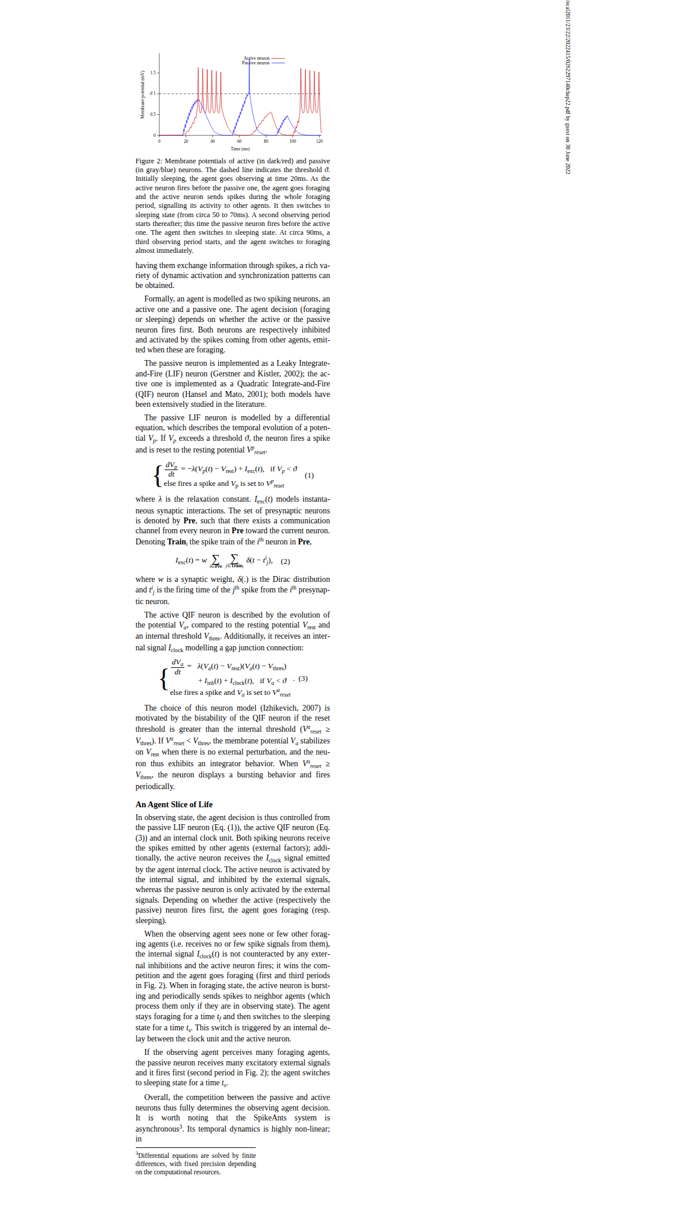Downloaded from http://direct.mit.edu/isal/proceedings-pdf/ecal2011/23/22/2022415/0262297140chap22.pdf by guest on 30 June 2022
ϑ 0 0.5 1 1.5 0 20 40 60 80 100 120 Time (ms) Membrane potential (mV) Active neuron Passive neuron
Figure 2: Membrane potentials of active (in dark/red) and passive (in gray/blue) neurons. The dashed line indicates the threshold ϑ. Initially sleeping, the agent goes observing at time 20ms. As the active neuron fires before the passive one, the agent goes foraging and the active neuron sends spikes during the whole foraging period, signalling its activity to other agents. It then switches to sleeping state (from circa 50 to 70ms). A second observing period starts thereafter; this time the passive neuron fires before the active one. The agent then switches to sleeping state. At circa 90ms, a third observing period starts, and the agent switches to foraging almost immediately.
having them exchange information through spikes, a rich variety of dynamic activation and synchronization patterns can be obtained.
Formally, an agent is modelled as two spiking neurons, an active one and a passive one. The agent decision (foraging or sleeping) depends on whether the active or the passive neuron fires first. Both neurons are respectively inhibited and activated by the spikes coming from other agents, emitted when these are foraging.
The passive neuron is implemented as a Leaky Integrate-and-Fire (LIF) neuron (Gerstner and Kistler, 2002); the active one is implemented as a Quadratic Integrate-and-Fire (QIF) neuron (Hansel and Mato, 2001); both models have been extensively studied in the literature.
The passive LIF neuron is modelled by a differential equation, which describes the temporal evolution of a potential Vp. If Vp exceeds a threshold ϑ, the neuron fires a spike and is reset to the resting potential Vpreset.
| { | dV p dt = − λ ( V p ( t ) − V rest ) + I exc ( t ), if V p < ϑ else fires a spike and V p is set to V p reset | (1) |
where λ is the relaxation constant. Iexc(t) models instantaneous synaptic interactions. The set of presynaptic neurons is denoted by Pre, such that there exists a communication channel from every neuron in Pre toward the current neuron. Denoting Traini the spike train of the ith neuron in Pre,
| I exc ( t ) = w ∑ i ∈ Pre ∑ j ∈ Train i δ ( t − t i j ), | (2) |
where w is a synaptic weight, δ(.) is the Dirac distribution and tij is the firing time of the jth spike from the ith presynaptic neuron.
The active QIF neuron is described by the evolution of the potential Va, compared to the resting potential Vrest and an internal threshold Vthres. Additionally, it receives an internal signal Iclock modelling a gap junction connection:
| { | dV a dt = λ ( V a ( t ) − V rest )( V a ( t ) − V thres ) + I inh ( t ) + I clock ( t ), if V a < ϑ else fires a spike and V a is set to V a reset | . (3) |
The choice of this neuron model (Izhikevich, 2007) is motivated by the bistability of the QIF neuron if the reset threshold is greater than the internal threshold (Vareset ≥ Vthres). If Vareset < Vthres, the membrane potential Va stabilizes on Vrest when there is no external perturbation, and the neuron thus exhibits an integrator behavior. When Vareset ≥ Vthres, the neuron displays a bursting behavior and fires periodically.
An Agent Slice of Life
In observing state, the agent decision is thus controlled from the passive LIF neuron (Eq. (1)), the active QIF neuron (Eq. (3)) and an internal clock unit. Both spiking neurons receive the spikes emitted by other agents (external factors); additionally, the active neuron receives the Iclock signal emitted by the agent internal clock. The active neuron is activated by the internal signal, and inhibited by the external signals, whereas the passive neuron is only activated by the external signals. Depending on whether the active (respectively the passive) neuron fires first, the agent goes foraging (resp. sleeping).
When the observing agent sees none or few other foraging agents (i.e. receives no or few spike signals from them), the internal signal Iclock(t) is not counteracted by any external inhibitions and the active neuron fires; it wins the competition and the agent goes foraging (first and third periods in Fig. 2). When in foraging state, the active neuron is bursting and periodically sends spikes to neighbor agents (which process them only if they are in observing state). The agent stays foraging for a time tf and then switches to the sleeping state for a time ts. This switch is triggered by an internal delay between the clock unit and the active neuron.
If the observing agent perceives many foraging agents, the passive neuron receives many excitatory external signals and it fires first (second period in Fig. 2); the agent switches to sleeping state for a time ts.
Overall, the competition between the passive and active neurons thus fully determines the observing agent decision. It is worth noting that the SpikeAnts system is asynchronous3. Its temporal dynamics is highly non-linear; in
3Differential equations are solved by finite differences, with fixed precision depending on the computational resources.